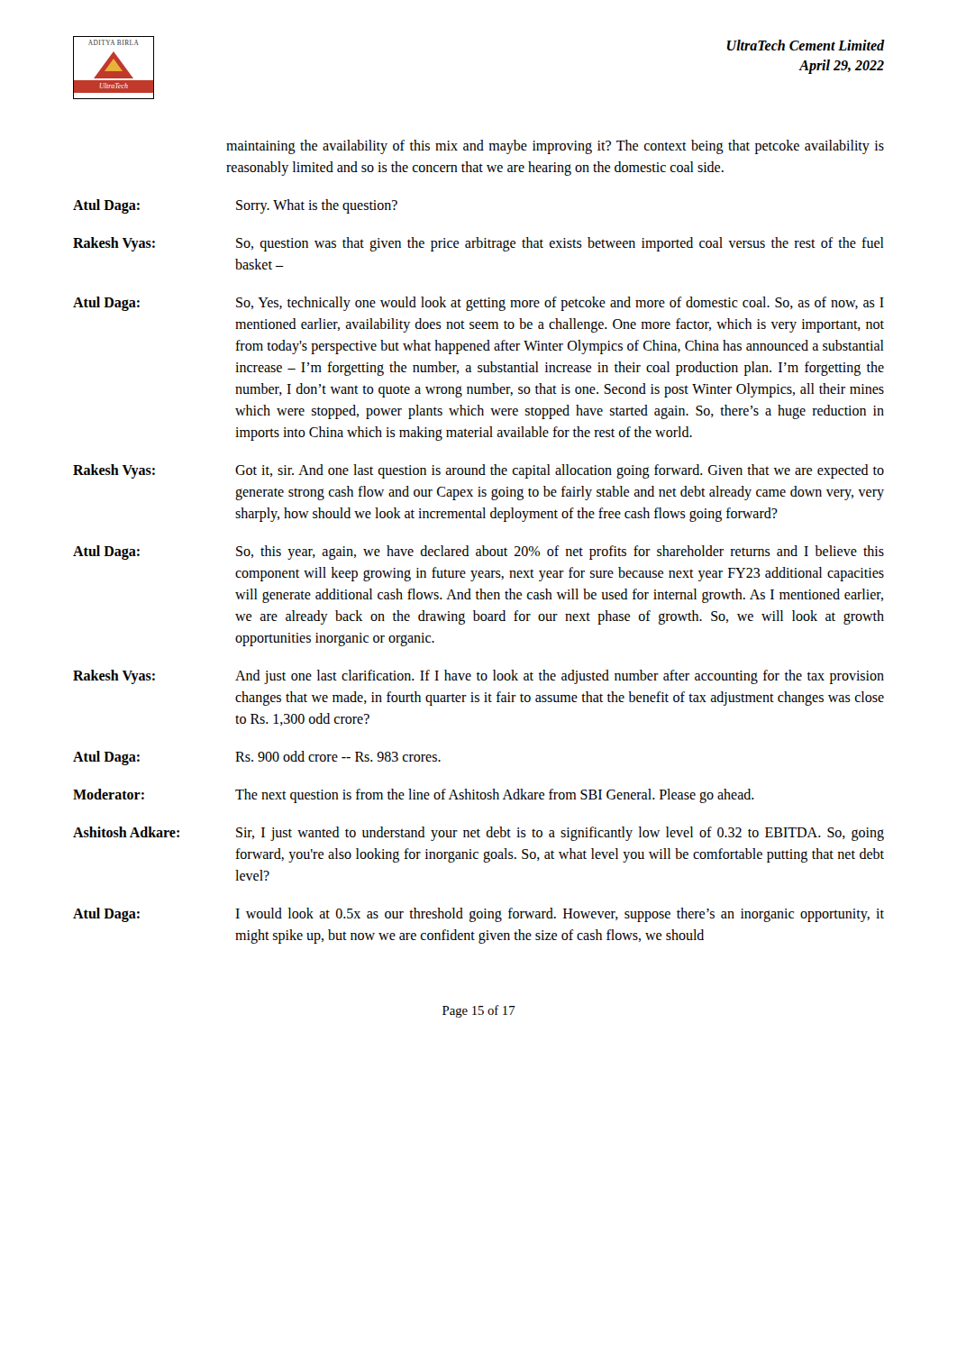ADITYA BIRLA
UltraTech
UltraTech Cement Limited
April 29, 2022
maintaining the availability of this mix and maybe improving it? The context being that petcoke availability is reasonably limited and so is the concern that we are hearing on the domestic coal side.
Atul Daga:
Sorry. What is the question?
Rakesh Vyas:
So, question was that given the price arbitrage that exists between imported coal versus the rest of the fuel basket –
Atul Daga:
So, Yes, technically one would look at getting more of petcoke and more of domestic coal. So, as of now, as I mentioned earlier, availability does not seem to be a challenge. One more factor, which is very important, not from today's perspective but what happened after Winter Olympics of China, China has announced a substantial increase – I’m forgetting the number, a substantial increase in their coal production plan. I’m forgetting the number, I don’t want to quote a wrong number, so that is one. Second is post Winter Olympics, all their mines which were stopped, power plants which were stopped have started again. So, there’s a huge reduction in imports into China which is making material available for the rest of the world.
Rakesh Vyas:
Got it, sir. And one last question is around the capital allocation going forward. Given that we are expected to generate strong cash flow and our Capex is going to be fairly stable and net debt already came down very, very sharply, how should we look at incremental deployment of the free cash flows going forward?
Atul Daga:
So, this year, again, we have declared about 20% of net profits for shareholder returns and I believe this component will keep growing in future years, next year for sure because next year FY23 additional capacities will generate additional cash flows. And then the cash will be used for internal growth. As I mentioned earlier, we are already back on the drawing board for our next phase of growth. So, we will look at growth opportunities inorganic or organic.
Rakesh Vyas:
And just one last clarification. If I have to look at the adjusted number after accounting for the tax provision changes that we made, in fourth quarter is it fair to assume that the benefit of tax adjustment changes was close to Rs. 1,300 odd crore?
Atul Daga:
Rs. 900 odd crore -- Rs. 983 crores.
Moderator:
The next question is from the line of Ashitosh Adkare from SBI General. Please go ahead.
Ashitosh Adkare:
Sir, I just wanted to understand your net debt is to a significantly low level of 0.32 to EBITDA. So, going forward, you're also looking for inorganic goals. So, at what level you will be comfortable putting that net debt level?
Atul Daga:
I would look at 0.5x as our threshold going forward. However, suppose there’s an inorganic opportunity, it might spike up, but now we are confident given the size of cash flows, we should
Page 15 of 17